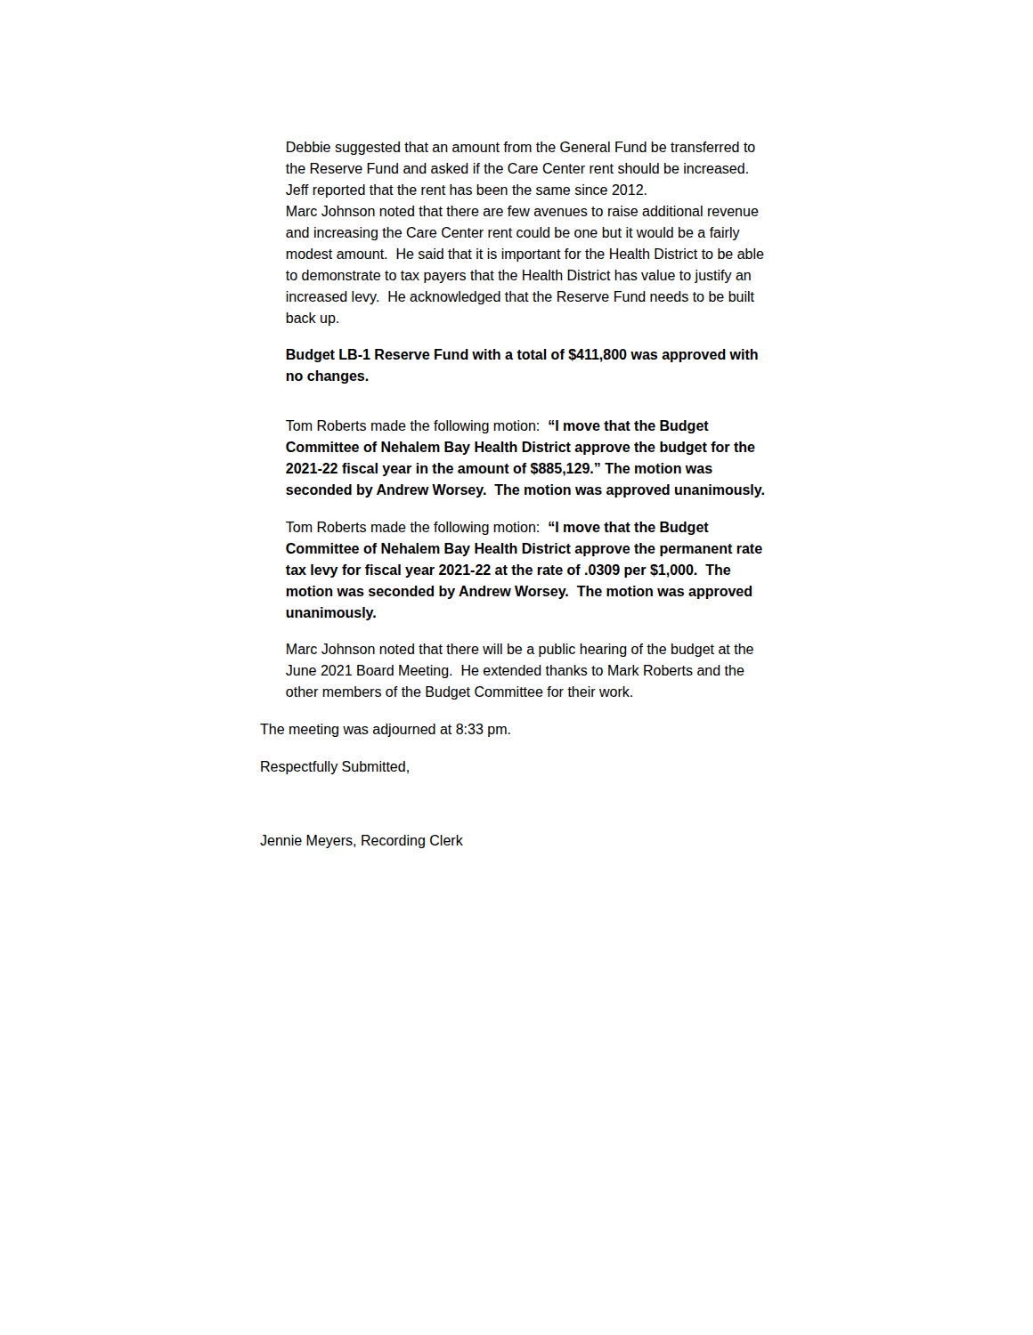Debbie suggested that an amount from the General Fund be transferred to the Reserve Fund and asked if the Care Center rent should be increased. Jeff reported that the rent has been the same since 2012.
Marc Johnson noted that there are few avenues to raise additional revenue and increasing the Care Center rent could be one but it would be a fairly modest amount. He said that it is important for the Health District to be able to demonstrate to tax payers that the Health District has value to justify an increased levy. He acknowledged that the Reserve Fund needs to be built back up.
Budget LB-1 Reserve Fund with a total of $411,800 was approved with no changes.
Tom Roberts made the following motion: “I move that the Budget Committee of Nehalem Bay Health District approve the budget for the 2021-22 fiscal year in the amount of $885,129.” The motion was seconded by Andrew Worsey. The motion was approved unanimously.
Tom Roberts made the following motion: “I move that the Budget Committee of Nehalem Bay Health District approve the permanent rate tax levy for fiscal year 2021-22 at the rate of .0309 per $1,000. The motion was seconded by Andrew Worsey. The motion was approved unanimously.
Marc Johnson noted that there will be a public hearing of the budget at the June 2021 Board Meeting. He extended thanks to Mark Roberts and the other members of the Budget Committee for their work.
The meeting was adjourned at 8:33 pm.
Respectfully Submitted,
Jennie Meyers, Recording Clerk